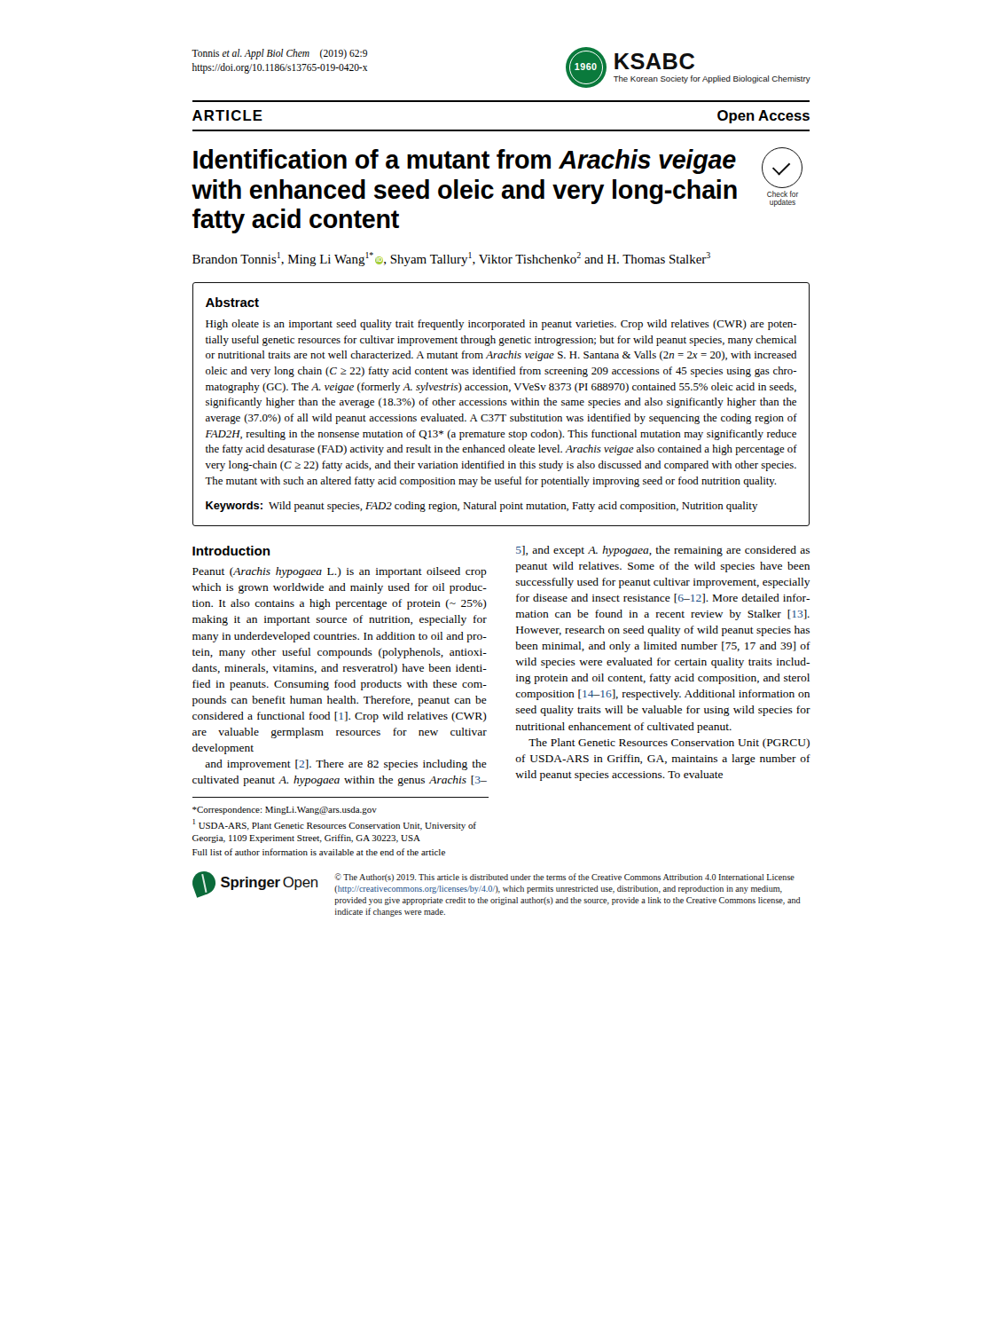Tonnis et al. Appl Biol Chem (2019) 62:9
https://doi.org/10.1186/s13765-019-0420-x
1960
KSABC
The Korean Society for Applied Biological Chemistry
ARTICLE
Open Access
Identification of a mutant from Arachis veigae with enhanced seed oleic and very long-chain fatty acid content
Check for
updates
Brandon Tonnis1, Ming Li Wang1* , Shyam Tallury1, Viktor Tishchenko2 and H. Thomas Stalker3
Abstract
High oleate is an important seed quality trait frequently incorporated in peanut varieties. Crop wild relatives (CWR) are potentially useful genetic resources for cultivar improvement through genetic introgression; but for wild peanut species, many chemical or nutritional traits are not well characterized. A mutant from Arachis veigae S. H. Santana & Valls (2n = 2x = 20), with increased oleic and very long chain (C ≥ 22) fatty acid content was identified from screening 209 accessions of 45 species using gas chromatography (GC). The A. veigae (formerly A. sylvestris) accession, VVeSv 8373 (PI 688970) contained 55.5% oleic acid in seeds, significantly higher than the average (18.3%) of other accessions within the same species and also significantly higher than the average (37.0%) of all wild peanut accessions evaluated. A C37T substitution was identified by sequencing the coding region of FAD2H, resulting in the nonsense mutation of Q13* (a premature stop codon). This functional mutation may significantly reduce the fatty acid desaturase (FAD) activity and result in the enhanced oleate level. Arachis veigae also contained a high percentage of very long-chain (C ≥ 22) fatty acids, and their variation identified in this study is also discussed and compared with other species. The mutant with such an altered fatty acid composition may be useful for potentially improving seed or food nutrition quality.
Keywords: Wild peanut species, FAD2 coding region, Natural point mutation, Fatty acid composition, Nutrition quality
Introduction
Peanut (Arachis hypogaea L.) is an important oilseed crop which is grown worldwide and mainly used for oil production. It also contains a high percentage of protein (~ 25%) making it an important source of nutrition, especially for many in underdeveloped countries. In addition to oil and protein, many other useful compounds (polyphenols, antioxidants, minerals, vitamins, and resveratrol) have been identified in peanuts. Consuming food products with these compounds can benefit human health. Therefore, peanut can be considered a functional food [1]. Crop wild relatives (CWR) are valuable germplasm resources for new cultivar development
and improvement [2]. There are 82 species including the cultivated peanut A. hypogaea within the genus Arachis [3–5], and except A. hypogaea, the remaining are considered as peanut wild relatives. Some of the wild species have been successfully used for peanut cultivar improvement, especially for disease and insect resistance [6–12]. More detailed information can be found in a recent review by Stalker [13]. However, research on seed quality of wild peanut species has been minimal, and only a limited number [75, 17 and 39] of wild species were evaluated for certain quality traits including protein and oil content, fatty acid composition, and sterol composition [14–16], respectively. Additional information on seed quality traits will be valuable for using wild species for nutritional enhancement of cultivated peanut.
The Plant Genetic Resources Conservation Unit (PGRCU) of USDA-ARS in Griffin, GA, maintains a large number of wild peanut species accessions. To evaluate
*Correspondence: MingLi.Wang@ars.usda.gov
1 USDA-ARS, Plant Genetic Resources Conservation Unit, University of Georgia, 1109 Experiment Street, Griffin, GA 30223, USA
Full list of author information is available at the end of the article
Springer Open
© The Author(s) 2019. This article is distributed under the terms of the Creative Commons Attribution 4.0 International License (http://creativecommons.org/licenses/by/4.0/), which permits unrestricted use, distribution, and reproduction in any medium, provided you give appropriate credit to the original author(s) and the source, provide a link to the Creative Commons license, and indicate if changes were made.